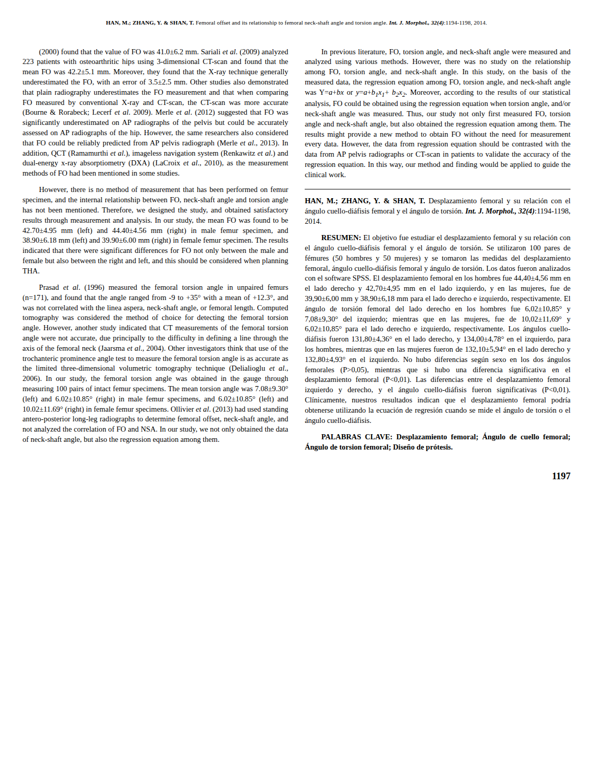HAN, M.; ZHANG, Y. & SHAN, T. Femoral offset and its relationship to femoral neck-shaft angle and torsion angle. Int. J. Morphol., 32(4):1194-1198, 2014.
(2000) found that the value of FO was 41.0±6.2 mm. Sariali et al. (2009) analyzed 223 patients with osteoarthritic hips using 3-dimensional CT-scan and found that the mean FO was 42.2±5.1 mm. Moreover, they found that the X-ray technique generally underestimated the FO, with an error of 3.5±2.5 mm. Other studies also demonstrated that plain radiography underestimates the FO measurement and that when comparing FO measured by conventional X-ray and CT-scan, the CT-scan was more accurate (Bourne & Rorabeck; Lecerf et al. 2009). Merle et al. (2012) suggested that FO was significantly underestimated on AP radiographs of the pelvis but could be accurately assessed on AP radiographs of the hip. However, the same researchers also considered that FO could be reliably predicted from AP pelvis radiograph (Merle et al., 2013). In addition, QCT (Ramamurthi et al.), imageless navigation system (Renkawitz et al.) and dual-energy x-ray absorptiometry (DXA) (LaCroix et al., 2010), as the measurement methods of FO had been mentioned in some studies.
However, there is no method of measurement that has been performed on femur specimen, and the internal relationship between FO, neck-shaft angle and torsion angle has not been mentioned. Therefore, we designed the study, and obtained satisfactory results through measurement and analysis. In our study, the mean FO was found to be 42.70±4.95 mm (left) and 44.40±4.56 mm (right) in male femur specimen, and 38.90±6.18 mm (left) and 39.90±6.00 mm (right) in female femur specimen. The results indicated that there were significant differences for FO not only between the male and female but also between the right and left, and this should be considered when planning THA.
Prasad et al. (1996) measured the femoral torsion angle in unpaired femurs (n=171), and found that the angle ranged from -9 to +35° with a mean of +12.3°, and was not correlated with the linea aspera, neck-shaft angle, or femoral length. Computed tomography was considered the method of choice for detecting the femoral torsion angle. However, another study indicated that CT measurements of the femoral torsion angle were not accurate, due principally to the difficulty in defining a line through the axis of the femoral neck (Jaarsma et al., 2004). Other investigators think that use of the trochanteric prominence angle test to measure the femoral torsion angle is as accurate as the limited three-dimensional volumetric tomography technique (Delialioglu et al., 2006). In our study, the femoral torsion angle was obtained in the gauge through measuring 100 pairs of intact femur specimens. The mean torsion angle was 7.08±9.30° (left) and 6.02±10.85° (right) in male femur specimens, and 6.02±10.85° (left) and 10.02±11.69° (right) in female femur specimens. Ollivier et al. (2013) had used standing antero-posterior long-leg radiographs to determine femoral offset, neck-shaft angle, and not analyzed the correlation of FO and NSA. In our study, we not only obtained the data of neck-shaft angle, but also the regression equation among them.
In previous literature, FO, torsion angle, and neck-shaft angle were measured and analyzed using various methods. However, there was no study on the relationship among FO, torsion angle, and neck-shaft angle. In this study, on the basis of the measured data, the regression equation among FO, torsion angle, and neck-shaft angle was Y=a+bx or y=a+b1x1+ b2x2. Moreover, according to the results of our statistical analysis, FO could be obtained using the regression equation when torsion angle, and/or neck-shaft angle was measured. Thus, our study not only first measured FO, torsion angle and neck-shaft angle, but also obtained the regression equation among them. The results might provide a new method to obtain FO without the need for measurement every data. However, the data from regression equation should be contrasted with the data from AP pelvis radiographs or CT-scan in patients to validate the accuracy of the regression equation. In this way, our method and finding would be applied to guide the clinical work.
HAN, M.; ZHANG, Y. & SHAN, T. Desplazamiento femoral y su relación con el ángulo cuello-diáfisis femoral y el ángulo de torsión. Int. J. Morphol., 32(4):1194-1198, 2014.
RESUMEN: El objetivo fue estudiar el desplazamiento femoral y su relación con el ángulo cuello-diáfisis femoral y el ángulo de torsión. Se utilizaron 100 pares de fémures (50 hombres y 50 mujeres) y se tomaron las medidas del desplazamiento femoral, ángulo cuello-diáfisis femoral y ángulo de torsión. Los datos fueron analizados con el software SPSS. El desplazamiento femoral en los hombres fue 44,40±4,56 mm en el lado derecho y 42,70±4,95 mm en el lado izquierdo, y en las mujeres, fue de 39,90±6,00 mm y 38,90±6,18 mm para el lado derecho e izquierdo, respectivamente. El ángulo de torsión femoral del lado derecho en los hombres fue 6,02±10,85° y 7,08±9,30° del izquierdo; mientras que en las mujeres, fue de 10,02±11,69° y 6,02±10,85° para el lado derecho e izquierdo, respectivamente. Los ángulos cuello-diáfisis fueron 131,80±4,36° en el lado derecho, y 134,00±4,78° en el izquierdo, para los hombres, mientras que en las mujeres fueron de 132,10±5,94° en el lado derecho y 132,80±4,93° en el izquierdo. No hubo diferencias según sexo en los dos ángulos femorales (P>0,05), mientras que si hubo una diferencia significativa en el desplazamiento femoral (P<0,01). Las diferencias entre el desplazamiento femoral izquierdo y derecho, y el ángulo cuello-diáfisis fueron significativas (P<0,01). Clínicamente, nuestros resultados indican que el desplazamiento femoral podría obtenerse utilizando la ecuación de regresión cuando se mide el ángulo de torsión o el ángulo cuello-diáfisis.
PALABRAS CLAVE: Desplazamiento femoral; Ángulo de cuello femoral; Ángulo de torsion femoral; Diseño de prótesis.
1197